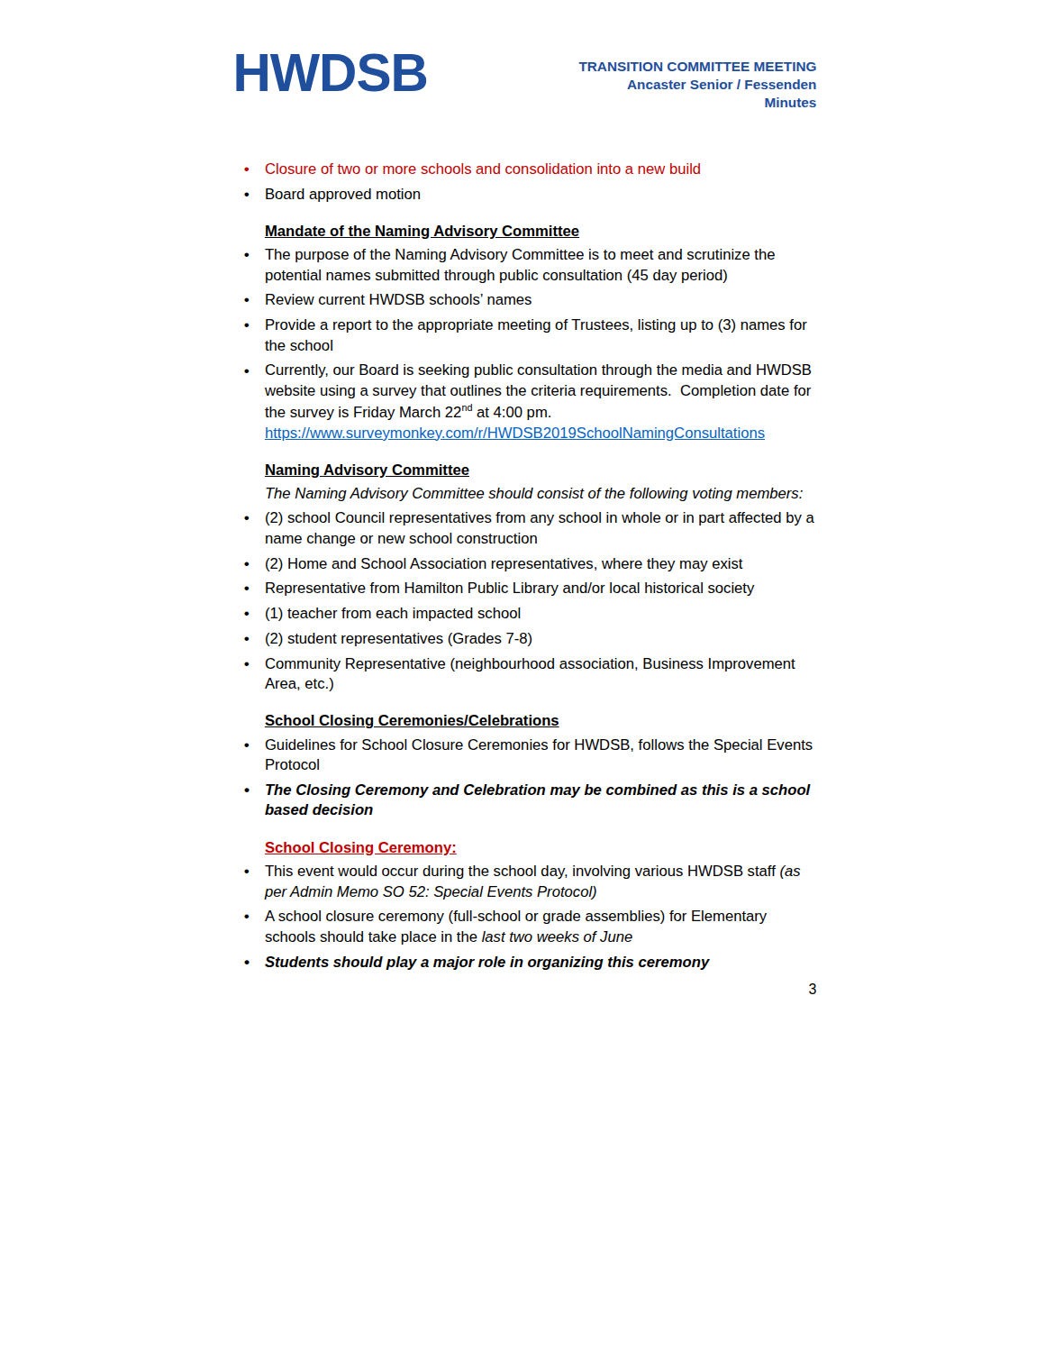HWDSB
TRANSITION COMMITTEE MEETING
Ancaster Senior / Fessenden
Minutes
Closure of two or more schools and consolidation into a new build
Board approved motion
Mandate of the Naming Advisory Committee
The purpose of the Naming Advisory Committee is to meet and scrutinize the potential names submitted through public consultation (45 day period)
Review current HWDSB schools’ names
Provide a report to the appropriate meeting of Trustees, listing up to (3) names for the school
Currently, our Board is seeking public consultation through the media and HWDSB website using a survey that outlines the criteria requirements. Completion date for the survey is Friday March 22nd at 4:00 pm.
https://www.surveymonkey.com/r/HWDSB2019SchoolNamingConsultations
Naming Advisory Committee
The Naming Advisory Committee should consist of the following voting members:
(2) school Council representatives from any school in whole or in part affected by a name change or new school construction
(2) Home and School Association representatives, where they may exist
Representative from Hamilton Public Library and/or local historical society
(1) teacher from each impacted school
(2) student representatives (Grades 7-8)
Community Representative (neighbourhood association, Business Improvement Area, etc.)
School Closing Ceremonies/Celebrations
Guidelines for School Closure Ceremonies for HWDSB, follows the Special Events Protocol
The Closing Ceremony and Celebration may be combined as this is a school based decision
School Closing Ceremony:
This event would occur during the school day, involving various HWDSB staff (as per Admin Memo SO 52: Special Events Protocol)
A school closure ceremony (full-school or grade assemblies) for Elementary schools should take place in the last two weeks of June
Students should play a major role in organizing this ceremony
3